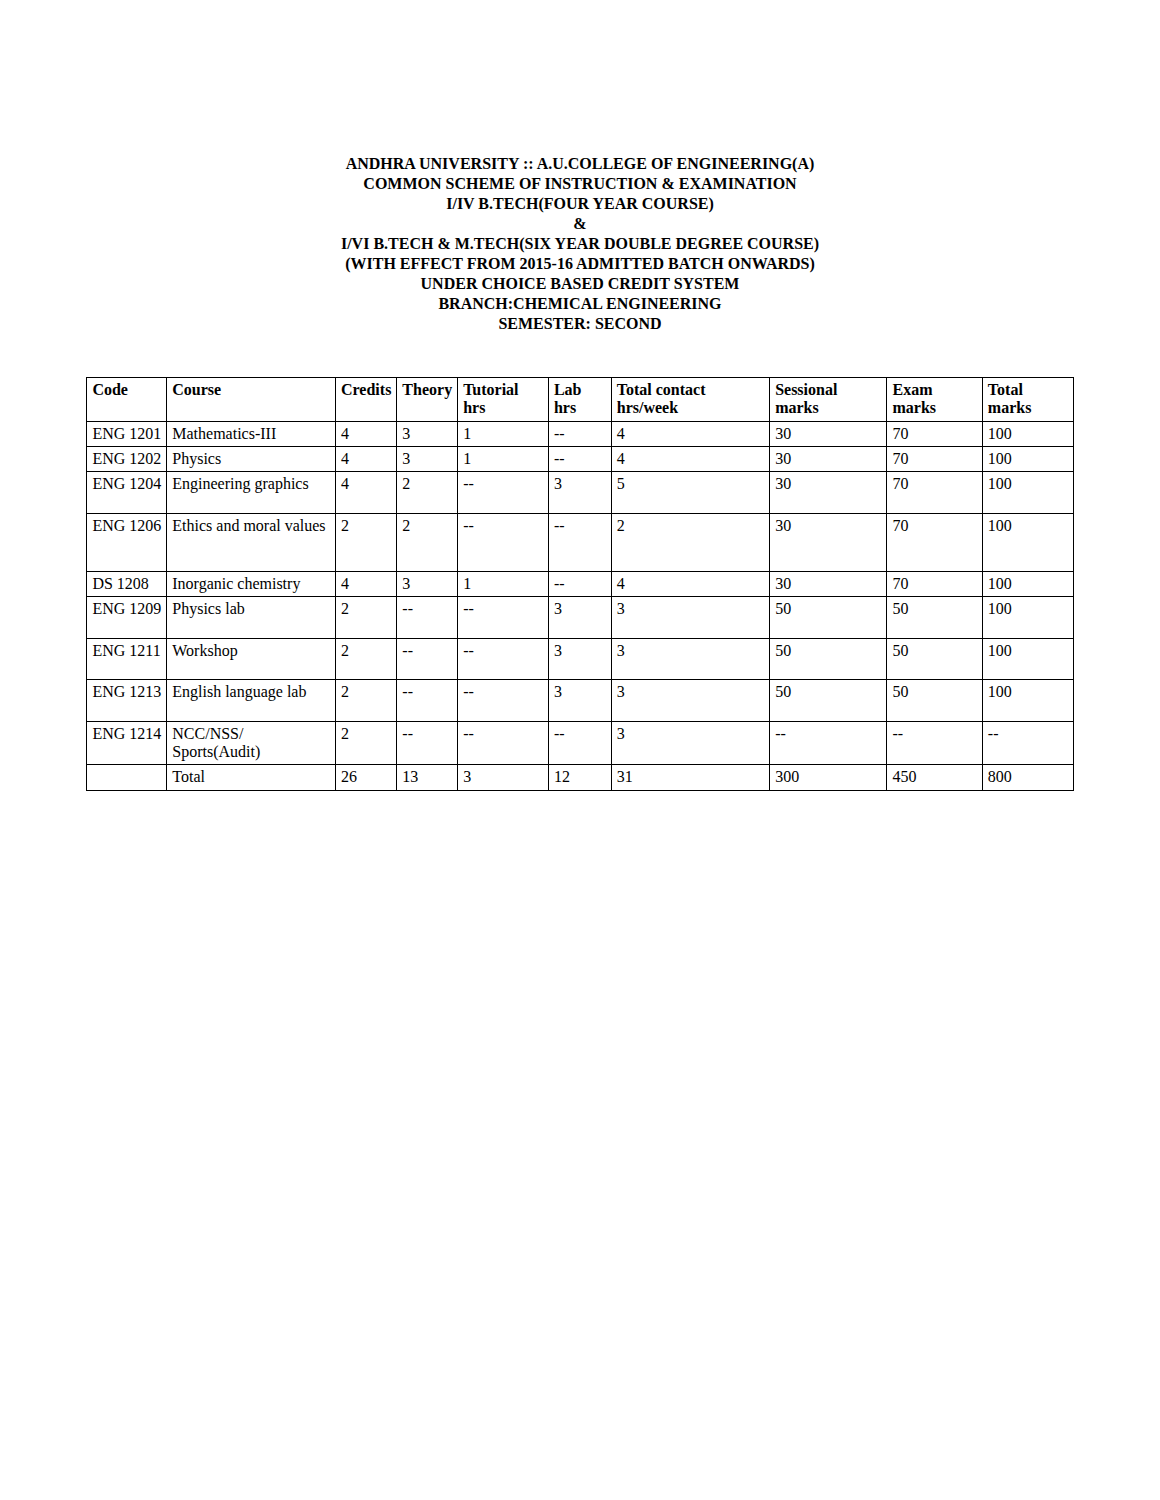Andhra University :: A.U.College of Engineering(A)
Common Scheme of Instruction & Examination
I/IV B.Tech(Four Year Course)
&
I/VI B.Tech & M.Tech(Six Year Double Degree Course)
(With effect from 2015-16 admitted batch onwards)
Under Choice Based Credit System
Branch:Chemical Engineering
Semester: Second
| Code | Course | Credits | Theory | Tutorial hrs | Lab hrs | Total contact hrs/week | Sessional marks | Exam marks | Total marks |
| --- | --- | --- | --- | --- | --- | --- | --- | --- | --- |
| ENG 1201 | Mathematics-III | 4 | 3 | 1 | -- | 4 | 30 | 70 | 100 |
| ENG 1202 | Physics | 4 | 3 | 1 | -- | 4 | 30 | 70 | 100 |
| ENG 1204 | Engineering graphics | 4 | 2 | -- | 3 | 5 | 30 | 70 | 100 |
| ENG 1206 | Ethics and moral values | 2 | 2 | -- | -- | 2 | 30 | 70 | 100 |
| DS 1208 | Inorganic chemistry | 4 | 3 | 1 | -- | 4 | 30 | 70 | 100 |
| ENG 1209 | Physics lab | 2 | -- | -- | 3 | 3 | 50 | 50 | 100 |
| ENG 1211 | Workshop | 2 | -- | -- | 3 | 3 | 50 | 50 | 100 |
| ENG 1213 | English language lab | 2 | -- | -- | 3 | 3 | 50 | 50 | 100 |
| ENG 1214 | NCC/NSS/ Sports(Audit) | 2 | -- | -- | -- | 3 | -- | -- | -- |
| | Total | 26 | 13 | 3 | 12 | 31 | 300 | 450 | 800 |